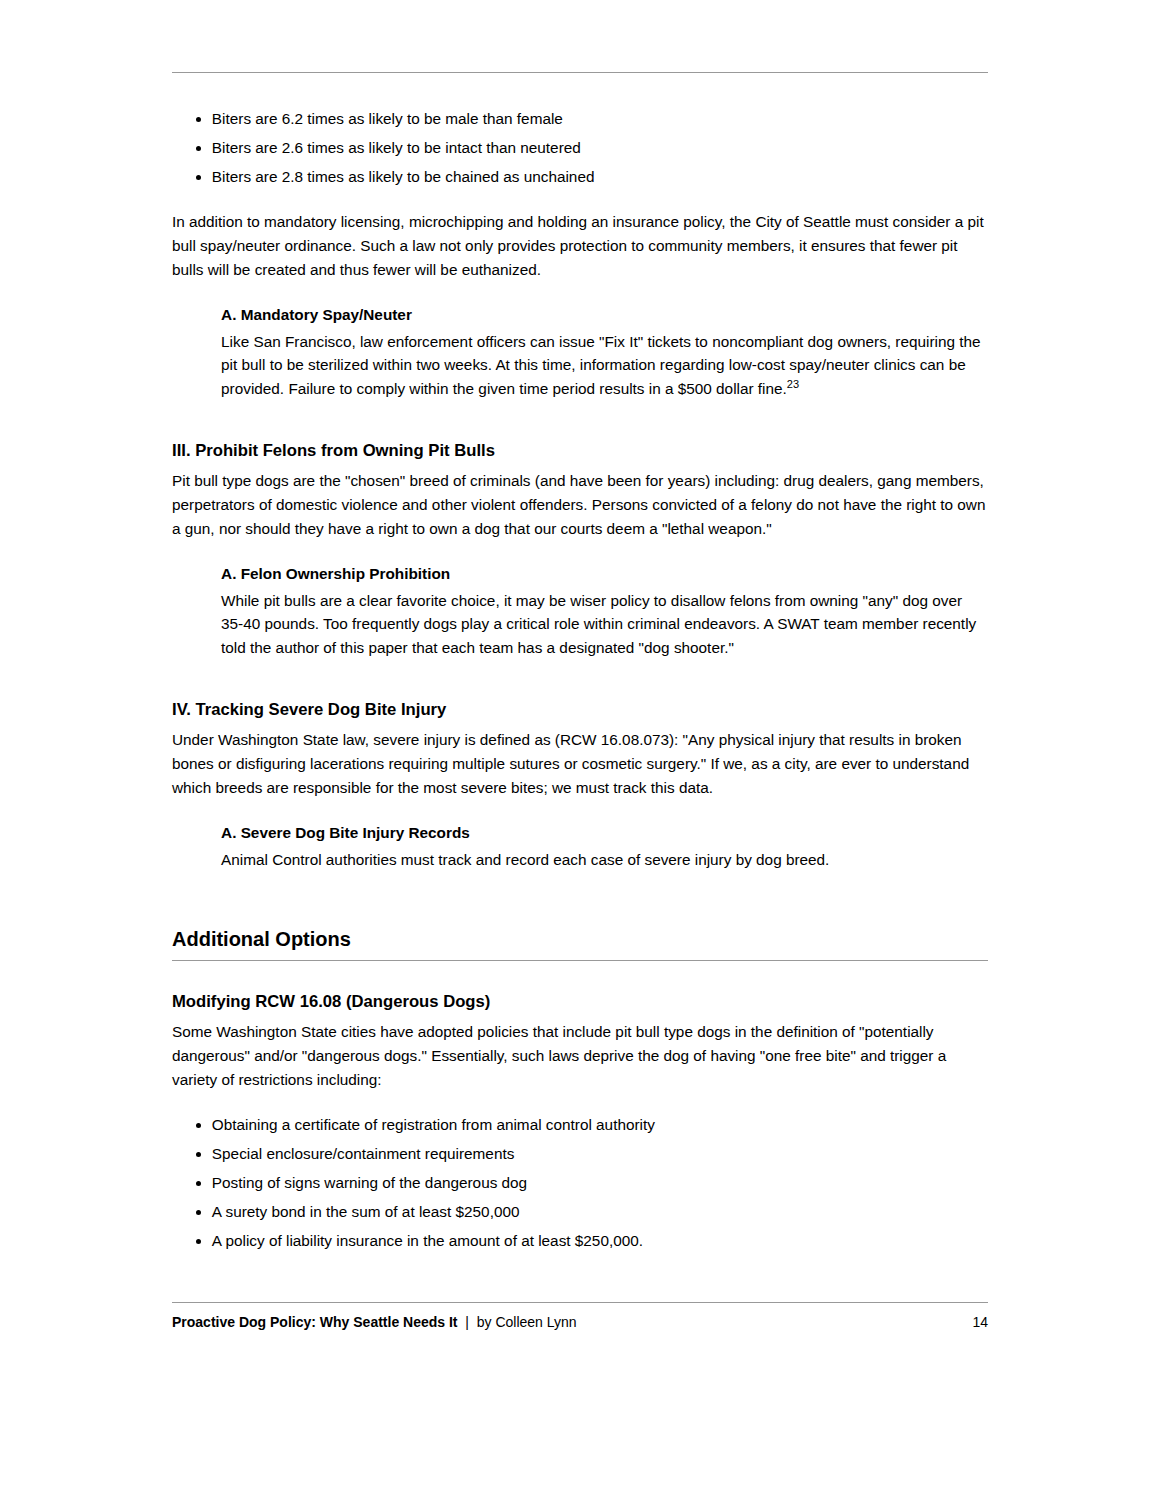Biters are 6.2 times as likely to be male than female
Biters are 2.6 times as likely to be intact than neutered
Biters are 2.8 times as likely to be chained as unchained
In addition to mandatory licensing, microchipping and holding an insurance policy, the City of Seattle must consider a pit bull spay/neuter ordinance. Such a law not only provides protection to community members, it ensures that fewer pit bulls will be created and thus fewer will be euthanized.
A. Mandatory Spay/Neuter
Like San Francisco, law enforcement officers can issue "Fix It" tickets to noncompliant dog owners, requiring the pit bull to be sterilized within two weeks. At this time, information regarding low-cost spay/neuter clinics can be provided. Failure to comply within the given time period results in a $500 dollar fine.23
III. Prohibit Felons from Owning Pit Bulls
Pit bull type dogs are the "chosen" breed of criminals (and have been for years) including: drug dealers, gang members, perpetrators of domestic violence and other violent offenders. Persons convicted of a felony do not have the right to own a gun, nor should they have a right to own a dog that our courts deem a "lethal weapon."
A. Felon Ownership Prohibition
While pit bulls are a clear favorite choice, it may be wiser policy to disallow felons from owning "any" dog over 35-40 pounds. Too frequently dogs play a critical role within criminal endeavors. A SWAT team member recently told the author of this paper that each team has a designated "dog shooter."
IV. Tracking Severe Dog Bite Injury
Under Washington State law, severe injury is defined as (RCW 16.08.073): "Any physical injury that results in broken bones or disfiguring lacerations requiring multiple sutures or cosmetic surgery." If we, as a city, are ever to understand which breeds are responsible for the most severe bites; we must track this data.
A. Severe Dog Bite Injury Records
Animal Control authorities must track and record each case of severe injury by dog breed.
Additional Options
Modifying RCW 16.08 (Dangerous Dogs)
Some Washington State cities have adopted policies that include pit bull type dogs in the definition of "potentially dangerous" and/or "dangerous dogs." Essentially, such laws deprive the dog of having "one free bite" and trigger a variety of restrictions including:
Obtaining a certificate of registration from animal control authority
Special enclosure/containment requirements
Posting of signs warning of the dangerous dog
A surety bond in the sum of at least $250,000
A policy of liability insurance in the amount of at least $250,000.
Proactive Dog Policy: Why Seattle Needs It | by Colleen Lynn
14